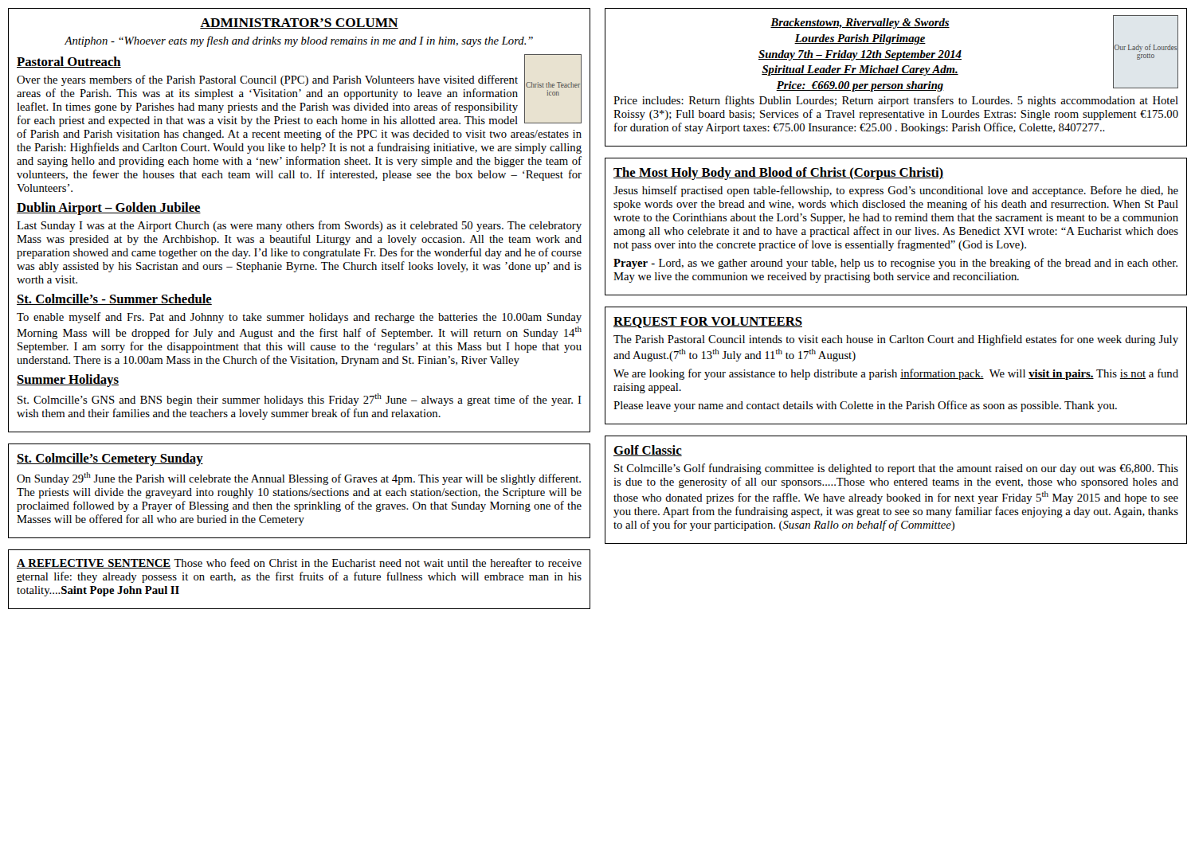ADMINISTRATOR’S COLUMN
Antiphon - “Whoever eats my flesh and drinks my blood remains in me and I in him, says the Lord.”
Christ the Teacher icon
Pastoral Outreach
Over the years members of the Parish Pastoral Council (PPC) and Parish Volunteers have visited different areas of the Parish. This was at its simplest a ‘Visitation’ and an opportunity to leave an information leaflet. In times gone by Parishes had many priests and the Parish was divided into areas of responsibility for each priest and expected in that was a visit by the Priest to each home in his allotted area. This model of Parish and Parish visitation has changed. At a recent meeting of the PPC it was decided to visit two areas/estates in the Parish: Highfields and Carlton Court. Would you like to help? It is not a fundraising initiative, we are simply calling and saying hello and providing each home with a ‘new’ information sheet. It is very simple and the bigger the team of volunteers, the fewer the houses that each team will call to. If interested, please see the box below – ‘Request for Volunteers’.
Dublin Airport – Golden Jubilee
Last Sunday I was at the Airport Church (as were many others from Swords) as it celebrated 50 years. The celebratory Mass was presided at by the Archbishop. It was a beautiful Liturgy and a lovely occasion. All the team work and preparation showed and came together on the day. I’d like to congratulate Fr. Des for the wonderful day and he of course was ably assisted by his Sacristan and ours – Stephanie Byrne. The Church itself looks lovely, it was ’done up’ and is worth a visit.
St. Colmcille’s - Summer Schedule
To enable myself and Frs. Pat and Johnny to take summer holidays and recharge the batteries the 10.00am Sunday Morning Mass will be dropped for July and August and the first half of September. It will return on Sunday 14th September. I am sorry for the disappointment that this will cause to the ‘regulars’ at this Mass but I hope that you understand. There is a 10.00am Mass in the Church of the Visitation, Drynam and St. Finian’s, River Valley
Summer Holidays
St. Colmcille’s GNS and BNS begin their summer holidays this Friday 27th June – always a great time of the year. I wish them and their families and the teachers a lovely summer break of fun and relaxation.
St. Colmcille’s Cemetery Sunday
On Sunday 29th June the Parish will celebrate the Annual Blessing of Graves at 4pm. This year will be slightly different. The priests will divide the graveyard into roughly 10 stations/sections and at each station/section, the Scripture will be proclaimed followed by a Prayer of Blessing and then the sprinkling of the graves. On that Sunday Morning one of the Masses will be offered for all who are buried in the Cemetery
A REFLECTIVE SENTENCE Those who feed on Christ in the Eucharist need not wait until the hereafter to receive eternal life: they already possess it on earth, as the first fruits of a future fullness which will embrace man in his totality....Saint Pope John Paul II
Our Lady of Lourdes grotto
Brackenstown, Rivervalley & Swords
Lourdes Parish Pilgrimage
Sunday 7th – Friday 12th September 2014
Spiritual Leader Fr Michael Carey Adm.
Price: €669.00 per person sharing
Price includes: Return flights Dublin Lourdes; Return airport transfers to Lourdes. 5 nights accommodation at Hotel Roissy (3*); Full board basis; Services of a Travel representative in Lourdes Extras: Single room supplement €175.00 for duration of stay Airport taxes: €75.00 Insurance: €25.00 . Bookings: Parish Office, Colette, 8407277..
The Most Holy Body and Blood of Christ (Corpus Christi)
Jesus himself practised open table-fellowship, to express God’s unconditional love and acceptance. Before he died, he spoke words over the bread and wine, words which disclosed the meaning of his death and resurrection. When St Paul wrote to the Corinthians about the Lord’s Supper, he had to remind them that the sacrament is meant to be a communion among all who celebrate it and to have a practical affect in our lives. As Benedict XVI wrote: “A Eucharist which does not pass over into the concrete practice of love is essentially fragmented” (God is Love).
Prayer - Lord, as we gather around your table, help us to recognise you in the breaking of the bread and in each other. May we live the communion we received by practising both service and reconciliation.
REQUEST FOR VOLUNTEERS
The Parish Pastoral Council intends to visit each house in Carlton Court and Highfield estates for one week during July and August.(7th to 13th July and 11th to 17th August)
We are looking for your assistance to help distribute a parish information pack. We will visit in pairs. This is not a fund raising appeal.
Please leave your name and contact details with Colette in the Parish Office as soon as possible. Thank you.
Golf Classic
St Colmcille’s Golf fundraising committee is delighted to report that the amount raised on our day out was €6,800. This is due to the generosity of all our sponsors.....Those who entered teams in the event, those who sponsored holes and those who donated prizes for the raffle. We have already booked in for next year Friday 5th May 2015 and hope to see you there. Apart from the fundraising aspect, it was great to see so many familiar faces enjoying a day out. Again, thanks to all of you for your participation. (Susan Rallo on behalf of Committee)